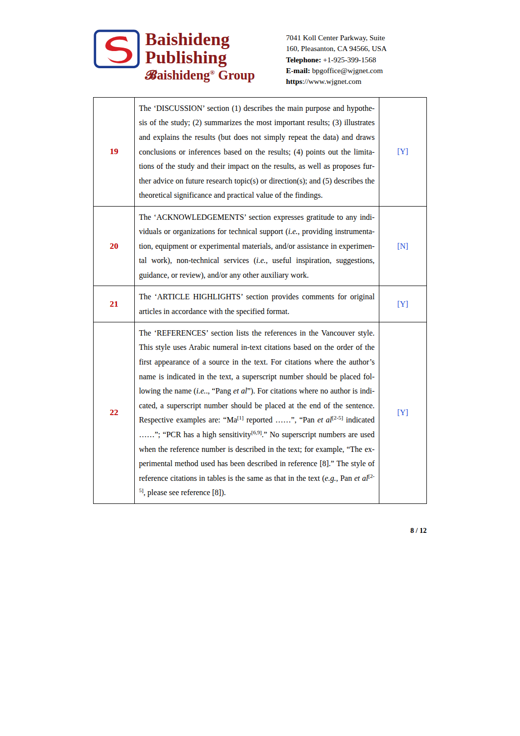Baishideng emblem
Baishideng
Publishing
𝓑aishideng® Group
7041 Koll Center Parkway, Suite
160, Pleasanton, CA 94566, USA
Telephone: +1-925-399-1568
E-mail: bpgoffice@wjgnet.com
https://www.wjgnet.com
| 19 | The ‘DISCUSSION’ section (1) describes the main purpose and hypothesis of the study; (2) summarizes the most important results; (3) illustrates and explains the results (but does not simply repeat the data) and draws conclusions or inferences based on the results; (4) points out the limitations of the study and their impact on the results, as well as proposes further advice on future research topic(s) or direction(s); and (5) describes the theoretical significance and practical value of the findings. | [Y] |
| 20 | The ‘ACKNOWLEDGEMENTS’ section expresses gratitude to any individuals or organizations for technical support ( i.e. , providing instrumentation, equipment or experimental materials, and/or assistance in experimental work), non-technical services ( i.e. , useful inspiration, suggestions, guidance, or review), and/or any other auxiliary work. | [N] |
| 21 | The ‘ARTICLE HIGHLIGHTS’ section provides comments for original articles in accordance with the specified format. | [Y] |
| 22 | The ‘REFERENCES’ section lists the references in the Vancouver style. This style uses Arabic numeral in-text citations based on the order of the first appearance of a source in the text. For citations where the author’s name is indicated in the text, a superscript number should be placed following the name ( i.e. ., “Pang et al ”). For citations where no author is indicated, a superscript number should be placed at the end of the sentence. Respective examples are: “Ma [1] reported ……”, “Pan et al [2-5] indicated ……”; “PCR has a high sensitivity [6,9] .” No superscript numbers are used when the reference number is described in the text; for example, “The experimental method used has been described in reference [8].” The style of reference citations in tables is the same as that in the text ( e.g. , Pan et al [2-5] , please see reference [8]). | [Y] |
8 / 12